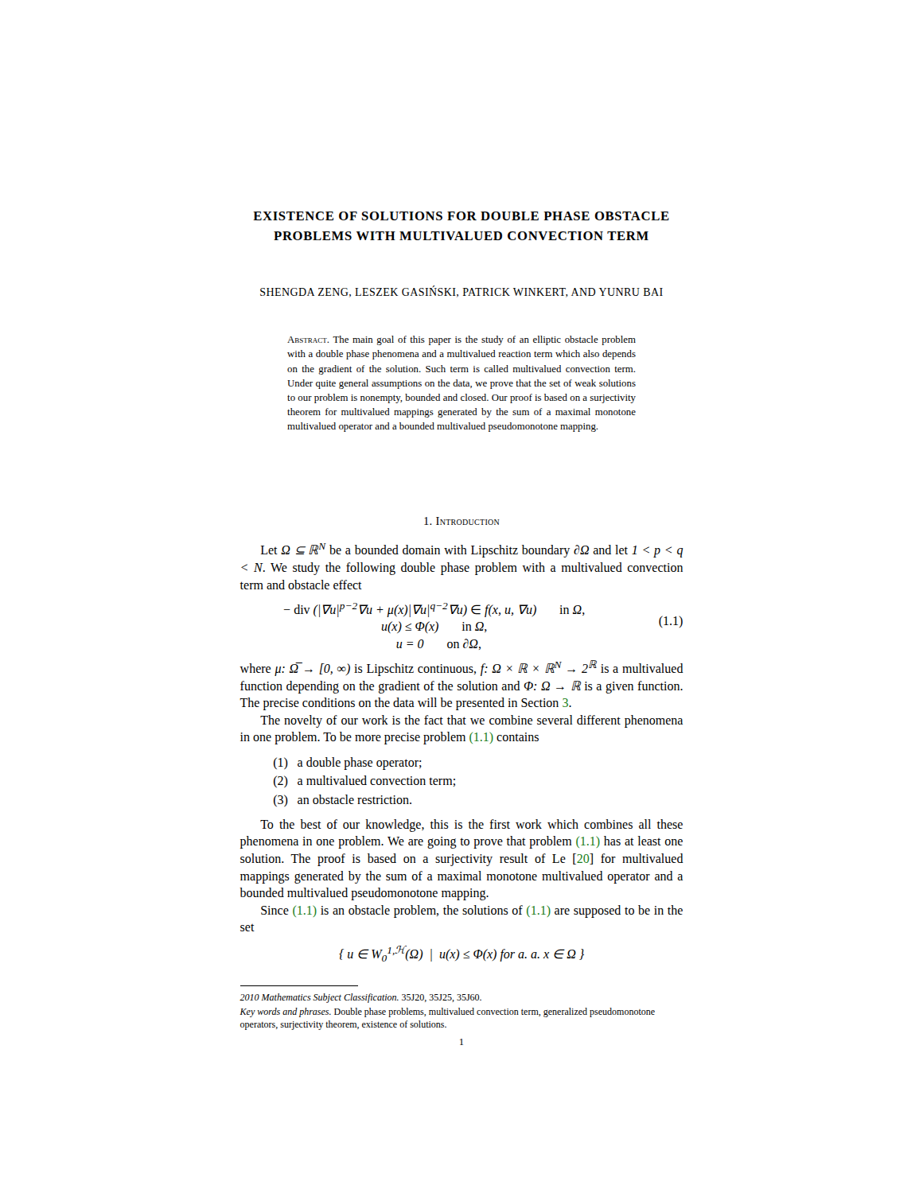Existence of Solutions for Double Phase Obstacle
Problems with Multivalued Convection Term
Shengda Zeng, Leszek Gasiński, Patrick Winkert, and Yunru Bai
Abstract. The main goal of this paper is the study of an elliptic obstacle problem with a double phase phenomena and a multivalued reaction term which also depends on the gradient of the solution. Such term is called multivalued convection term. Under quite general assumptions on the data, we prove that the set of weak solutions to our problem is nonempty, bounded and closed. Our proof is based on a surjectivity theorem for multivalued mappings generated by the sum of a maximal monotone multivalued operator and a bounded multivalued pseudomonotone mapping.
1. Introduction
Let Ω ⊆ ℝN be a bounded domain with Lipschitz boundary ∂Ω and let 1 < p < q < N. We study the following double phase problem with a multivalued convection term and obstacle effect
− div (|∇u|p−2∇u + μ(x)|∇u|q−2∇u) ∈ f(x, u, ∇u) in Ω,
u(x) ≤ Φ(x) in Ω,
u = 0 on ∂Ω,
(1.1)
where μ: Ω̅ → [0, ∞) is Lipschitz continuous, f: Ω × ℝ × ℝN → 2ℝ is a multivalued function depending on the gradient of the solution and Φ: Ω → ℝ is a given function. The precise conditions on the data will be presented in Section 3.
The novelty of our work is the fact that we combine several different phenomena in one problem. To be more precise problem (1.1) contains
(1) a double phase operator;
(2) a multivalued convection term;
(3) an obstacle restriction.
To the best of our knowledge, this is the first work which combines all these phenomena in one problem. We are going to prove that problem (1.1) has at least one solution. The proof is based on a surjectivity result of Le [20] for multivalued mappings generated by the sum of a maximal monotone multivalued operator and a bounded multivalued pseudomonotone mapping.
Since (1.1) is an obstacle problem, the solutions of (1.1) are supposed to be in the set
{ u ∈ W01,ℋ(Ω) | u(x) ≤ Φ(x) for a. a. x ∈ Ω }
2010 Mathematics Subject Classification. 35J20, 35J25, 35J60.
Key words and phrases. Double phase problems, multivalued convection term, generalized pseudomonotone operators, surjectivity theorem, existence of solutions.
1